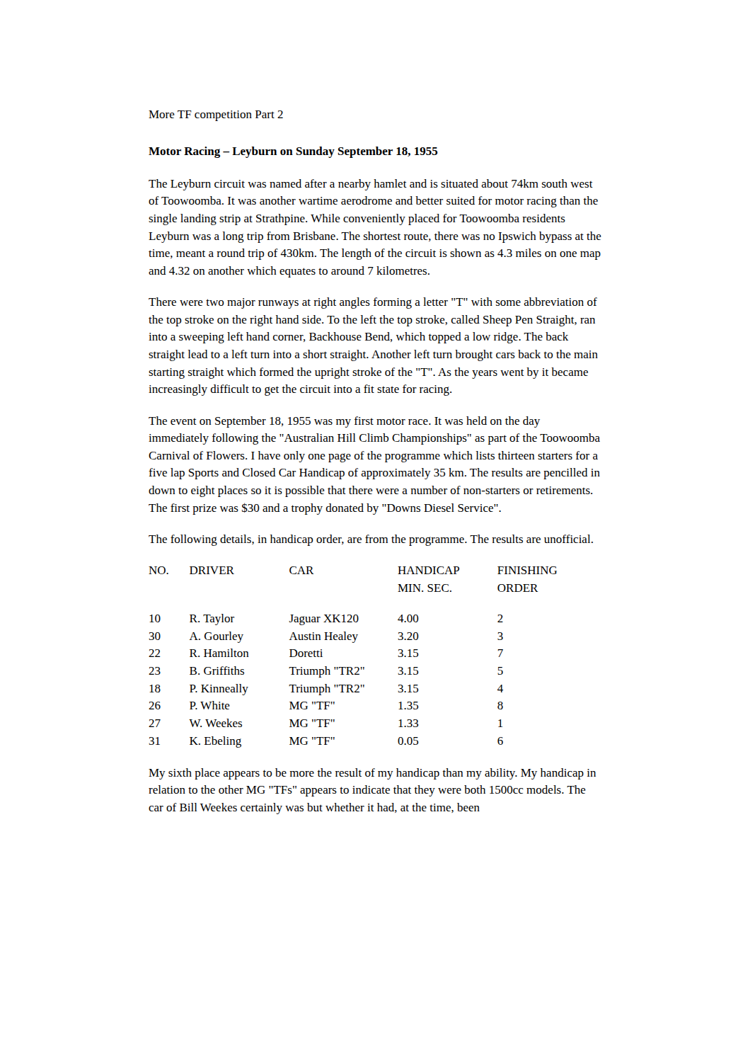More TF competition Part 2
Motor Racing – Leyburn on Sunday September 18, 1955
The Leyburn circuit was named after a nearby hamlet and is situated about 74km south west of Toowoomba. It was another wartime aerodrome and better suited for motor racing than the single landing strip at Strathpine. While conveniently placed for Toowoomba residents Leyburn was a long trip from Brisbane. The shortest route, there was no Ipswich bypass at the time, meant a round trip of 430km. The length of the circuit is shown as 4.3 miles on one map and 4.32 on another which equates to around 7 kilometres.
There were two major runways at right angles forming a letter "T" with some abbreviation of the top stroke on the right hand side. To the left the top stroke, called Sheep Pen Straight, ran into a sweeping left hand corner, Backhouse Bend, which topped a low ridge. The back straight lead to a left turn into a short straight. Another left turn brought cars back to the main starting straight which formed the upright stroke of the "T". As the years went by it became increasingly difficult to get the circuit into a fit state for racing.
The event on September 18, 1955 was my first motor race. It was held on the day immediately following the "Australian Hill Climb Championships" as part of the Toowoomba Carnival of Flowers. I have only one page of the programme which lists thirteen starters for a five lap Sports and Closed Car Handicap of approximately 35 km. The results are pencilled in down to eight places so it is possible that there were a number of non-starters or retirements. The first prize was $30 and a trophy donated by "Downs Diesel Service".
The following details, in handicap order, are from the programme. The results are unofficial.
| NO. | DRIVER | CAR | HANDICAP | FINISHING |
| --- | --- | --- | --- | --- |
| | | | MIN. SEC. | ORDER |
| 10 | R. Taylor | Jaguar XK120 | 4.00 | 2 |
| 30 | A. Gourley | Austin Healey | 3.20 | 3 |
| 22 | R. Hamilton | Doretti | 3.15 | 7 |
| 23 | B. Griffiths | Triumph "TR2" | 3.15 | 5 |
| 18 | P. Kinneally | Triumph "TR2" | 3.15 | 4 |
| 26 | P. White | MG "TF" | 1.35 | 8 |
| 27 | W. Weekes | MG "TF" | 1.33 | 1 |
| 31 | K. Ebeling | MG "TF" | 0.05 | 6 |
My sixth place appears to be more the result of my handicap than my ability. My handicap in relation to the other MG "TFs" appears to indicate that they were both 1500cc models. The car of Bill Weekes certainly was but whether it had, at the time, been